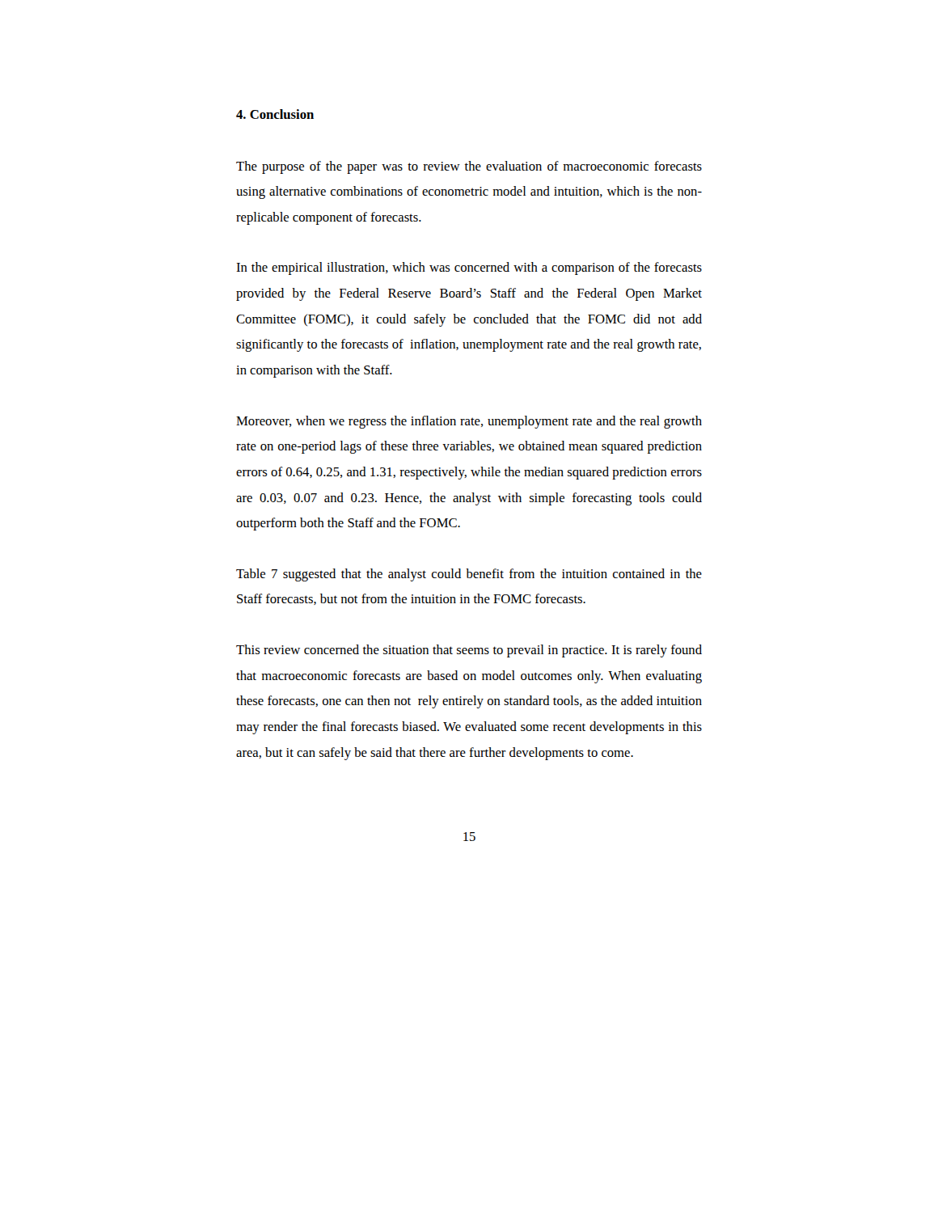4. Conclusion
The purpose of the paper was to review the evaluation of macroeconomic forecasts using alternative combinations of econometric model and intuition, which is the non-replicable component of forecasts.
In the empirical illustration, which was concerned with a comparison of the forecasts provided by the Federal Reserve Board’s Staff and the Federal Open Market Committee (FOMC), it could safely be concluded that the FOMC did not add significantly to the forecasts of inflation, unemployment rate and the real growth rate, in comparison with the Staff.
Moreover, when we regress the inflation rate, unemployment rate and the real growth rate on one-period lags of these three variables, we obtained mean squared prediction errors of 0.64, 0.25, and 1.31, respectively, while the median squared prediction errors are 0.03, 0.07 and 0.23. Hence, the analyst with simple forecasting tools could outperform both the Staff and the FOMC.
Table 7 suggested that the analyst could benefit from the intuition contained in the Staff forecasts, but not from the intuition in the FOMC forecasts.
This review concerned the situation that seems to prevail in practice. It is rarely found that macroeconomic forecasts are based on model outcomes only. When evaluating these forecasts, one can then not rely entirely on standard tools, as the added intuition may render the final forecasts biased. We evaluated some recent developments in this area, but it can safely be said that there are further developments to come.
15